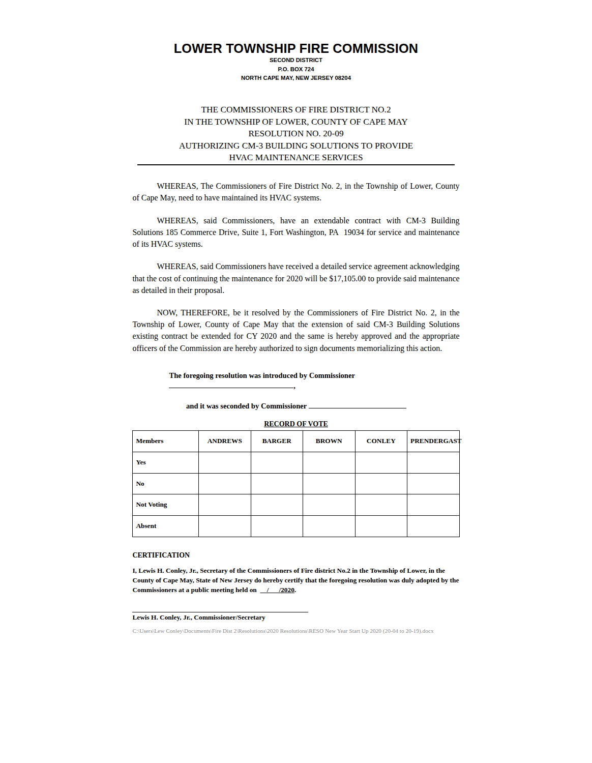LOWER TOWNSHIP FIRE COMMISSION
SECOND DISTRICT
P.O. BOX 724
NORTH CAPE MAY, NEW JERSEY 08204
THE COMMISSIONERS OF FIRE DISTRICT NO.2
IN THE TOWNSHIP OF LOWER, COUNTY OF CAPE MAY
RESOLUTION NO. 20-09
AUTHORIZING CM-3 BUILDING SOLUTIONS TO PROVIDE
HVAC MAINTENANCE SERVICES
WHEREAS, The Commissioners of Fire District No. 2, in the Township of Lower, County of Cape May, need to have maintained its HVAC systems.
WHEREAS, said Commissioners, have an extendable contract with CM-3 Building Solutions 185 Commerce Drive, Suite 1, Fort Washington, PA 19034 for service and maintenance of its HVAC systems.
WHEREAS, said Commissioners have received a detailed service agreement acknowledging that the cost of continuing the maintenance for 2020 will be $17,105.00 to provide said maintenance as detailed in their proposal.
NOW, THEREFORE, be it resolved by the Commissioners of Fire District No. 2, in the Township of Lower, County of Cape May that the extension of said CM-3 Building Solutions existing contract be extended for CY 2020 and the same is hereby approved and the appropriate officers of the Commission are hereby authorized to sign documents memorializing this action.
The foregoing resolution was introduced by Commissioner ,
and it was seconded by Commissioner
RECORD OF VOTE
| Members | ANDREWS | BARGER | BROWN | CONLEY | PRENDERGAST |
| --- | --- | --- | --- | --- | --- |
| Yes | | | | | |
| No | | | | | |
| Not Voting | | | | | |
| Absent | | | | | |
CERTIFICATION
I, Lewis H. Conley, Jr., Secretary of the Commissioners of Fire district No.2 in the Township of Lower, in the County of Cape May, State of New Jersey do hereby certify that the foregoing resolution was duly adopted by the Commissioners at a public meeting held on / /2020.
Lewis H. Conley, Jr., Commissioner/Secretary
C:\Users\Lew Conley\Documents\Fire Dist 2\Resolutions\2020 Resolutions\RESO New Year Start Up 2020 (20-04 to 20-19).docx